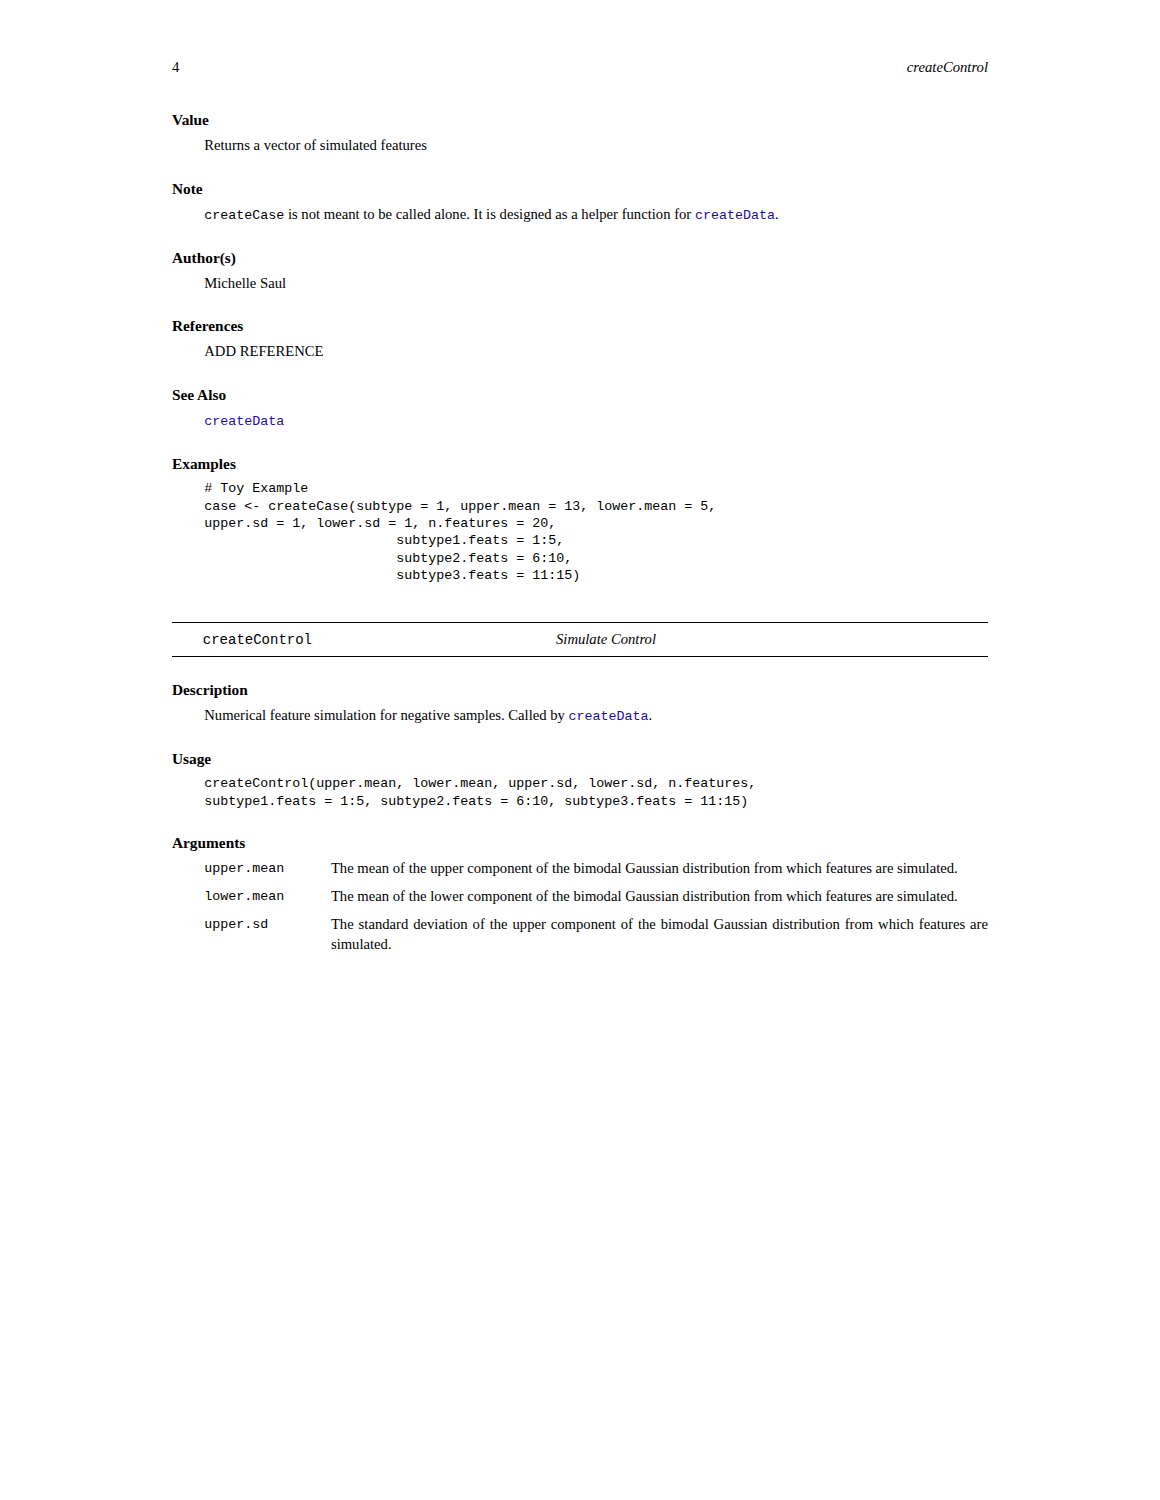4 createControl
Value
Returns a vector of simulated features
Note
createCase is not meant to be called alone. It is designed as a helper function for createData.
Author(s)
Michelle Saul
References
ADD REFERENCE
See Also
createData
Examples
# Toy Example
case <- createCase(subtype = 1, upper.mean = 13, lower.mean = 5,
upper.sd = 1, lower.sd = 1, n.features = 20,
                        subtype1.feats = 1:5,
                        subtype2.feats = 6:10,
                        subtype3.feats = 11:15)
createControl Simulate Control
Description
Numerical feature simulation for negative samples. Called by createData.
Usage
createControl(upper.mean, lower.mean, upper.sd, lower.sd, n.features,
subtype1.feats = 1:5, subtype2.feats = 6:10, subtype3.feats = 11:15)
Arguments
upper.mean
The mean of the upper component of the bimodal Gaussian distribution from which features are simulated.
lower.mean
The mean of the lower component of the bimodal Gaussian distribution from which features are simulated.
upper.sd
The standard deviation of the upper component of the bimodal Gaussian distribution from which features are simulated.